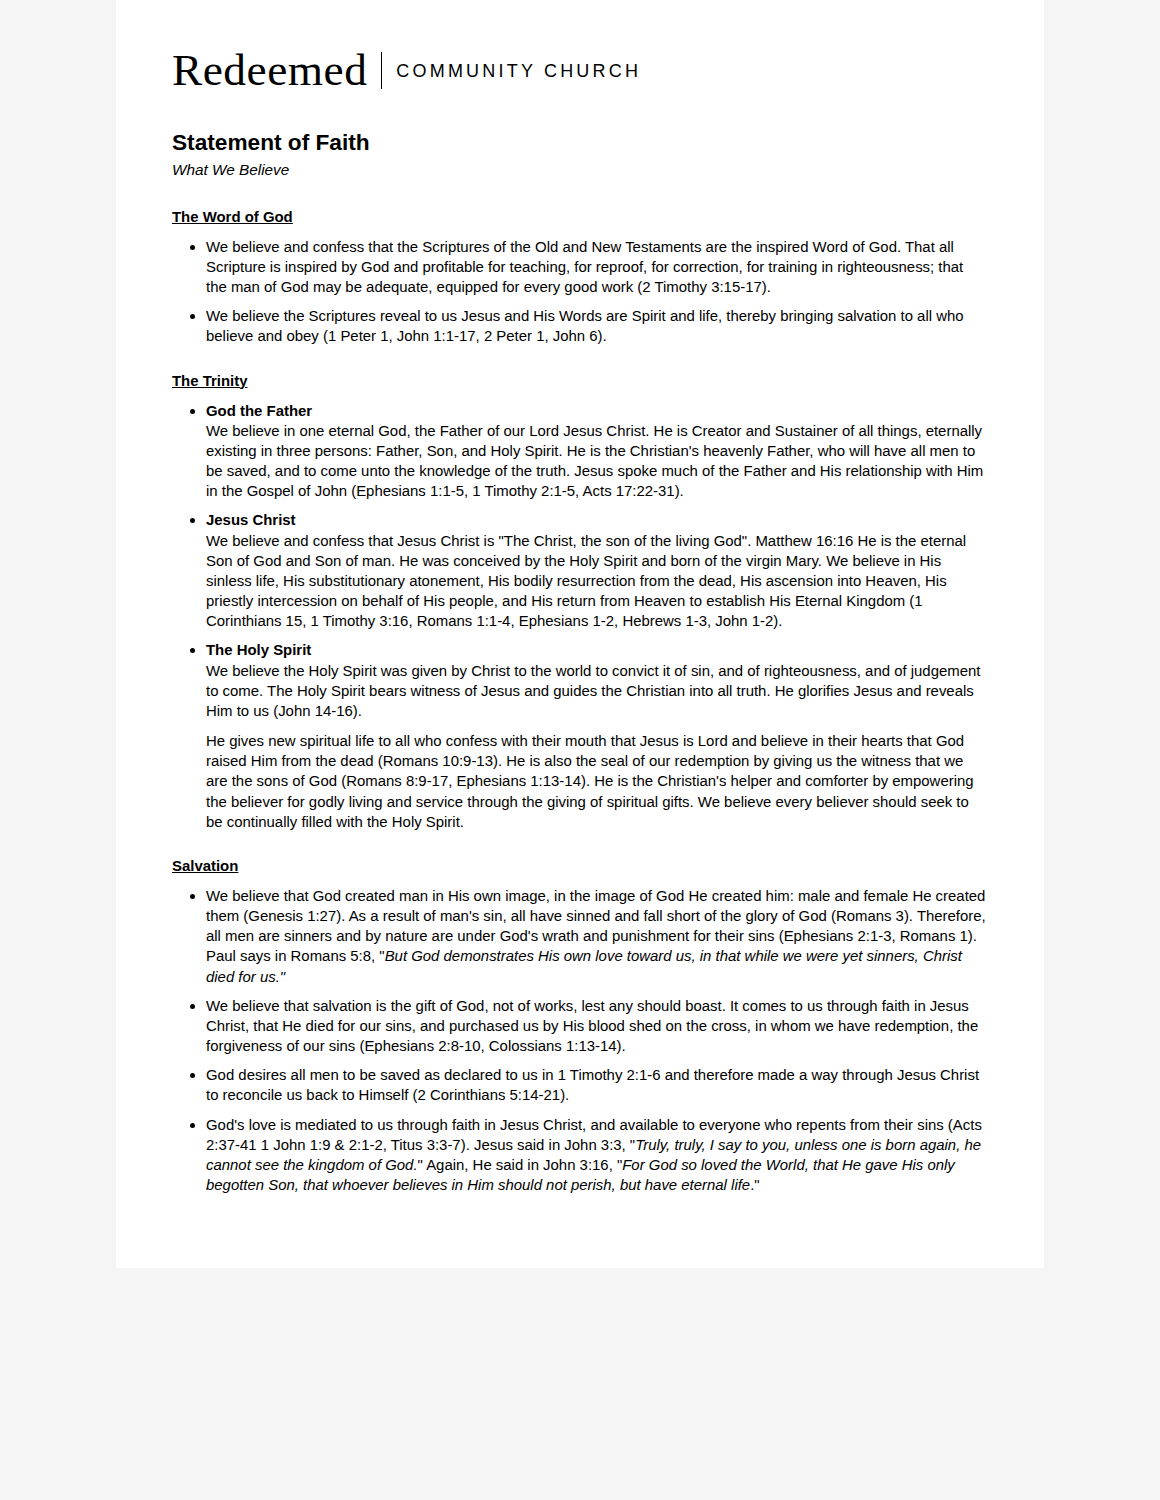Redeemed Community Church
Statement of Faith
What We Believe
The Word of God
We believe and confess that the Scriptures of the Old and New Testaments are the inspired Word of God. That all Scripture is inspired by God and profitable for teaching, for reproof, for correction, for training in righteousness; that the man of God may be adequate, equipped for every good work (2 Timothy 3:15-17).
We believe the Scriptures reveal to us Jesus and His Words are Spirit and life, thereby bringing salvation to all who believe and obey (1 Peter 1, John 1:1-17, 2 Peter 1, John 6).
The Trinity
God the Father We believe in one eternal God, the Father of our Lord Jesus Christ. He is Creator and Sustainer of all things, eternally existing in three persons: Father, Son, and Holy Spirit. He is the Christian's heavenly Father, who will have all men to be saved, and to come unto the knowledge of the truth. Jesus spoke much of the Father and His relationship with Him in the Gospel of John (Ephesians 1:1-5, 1 Timothy 2:1-5, Acts 17:22-31).
Jesus Christ We believe and confess that Jesus Christ is "The Christ, the son of the living God". Matthew 16:16 He is the eternal Son of God and Son of man. He was conceived by the Holy Spirit and born of the virgin Mary. We believe in His sinless life, His substitutionary atonement, His bodily resurrection from the dead, His ascension into Heaven, His priestly intercession on behalf of His people, and His return from Heaven to establish His Eternal Kingdom (1 Corinthians 15, 1 Timothy 3:16, Romans 1:1-4, Ephesians 1-2, Hebrews 1-3, John 1-2).
The Holy Spirit
We believe the Holy Spirit was given by Christ to the world to convict it of sin, and of righteousness, and of judgement to come. The Holy Spirit bears witness of Jesus and guides the Christian into all truth. He glorifies Jesus and reveals Him to us (John 14-16).
He gives new spiritual life to all who confess with their mouth that Jesus is Lord and believe in their hearts that God raised Him from the dead (Romans 10:9-13). He is also the seal of our redemption by giving us the witness that we are the sons of God (Romans 8:9-17, Ephesians 1:13-14). He is the Christian's helper and comforter by empowering the believer for godly living and service through the giving of spiritual gifts. We believe every believer should seek to be continually filled with the Holy Spirit.
Salvation
We believe that God created man in His own image, in the image of God He created him: male and female He created them (Genesis 1:27). As a result of man's sin, all have sinned and fall short of the glory of God (Romans 3). Therefore, all men are sinners and by nature are under God's wrath and punishment for their sins (Ephesians 2:1-3, Romans 1). Paul says in Romans 5:8, "But God demonstrates His own love toward us, in that while we were yet sinners, Christ died for us."
We believe that salvation is the gift of God, not of works, lest any should boast. It comes to us through faith in Jesus Christ, that He died for our sins, and purchased us by His blood shed on the cross, in whom we have redemption, the forgiveness of our sins (Ephesians 2:8-10, Colossians 1:13-14).
God desires all men to be saved as declared to us in 1 Timothy 2:1-6 and therefore made a way through Jesus Christ to reconcile us back to Himself (2 Corinthians 5:14-21).
God's love is mediated to us through faith in Jesus Christ, and available to everyone who repents from their sins (Acts 2:37-41 1 John 1:9 & 2:1-2, Titus 3:3-7). Jesus said in John 3:3, "Truly, truly, I say to you, unless one is born again, he cannot see the kingdom of God." Again, He said in John 3:16, "For God so loved the World, that He gave His only begotten Son, that whoever believes in Him should not perish, but have eternal life."